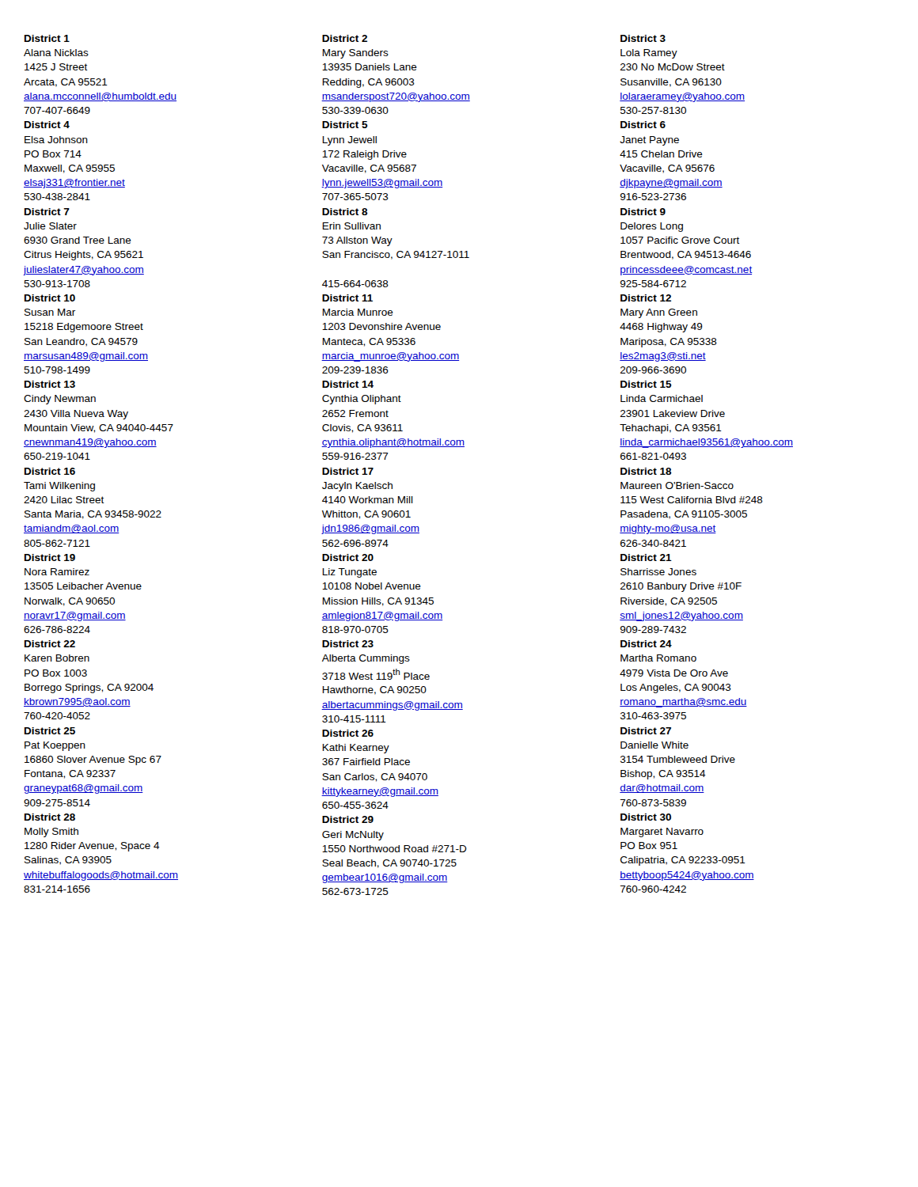District 1
Alana Nicklas
1425 J Street
Arcata, CA 95521
alana.mcconnell@humboldt.edu
707-407-6649
District 4
Elsa Johnson
PO Box 714
Maxwell, CA 95955
elsaj331@frontier.net
530-438-2841
District 7
Julie Slater
6930 Grand Tree Lane
Citrus Heights, CA 95621
julieslater47@yahoo.com
530-913-1708
District 10
Susan Mar
15218 Edgemoore Street
San Leandro, CA 94579
marsusan489@gmail.com
510-798-1499
District 13
Cindy Newman
2430 Villa Nueva Way
Mountain View, CA 94040-4457
cnewnman419@yahoo.com
650-219-1041
District 16
Tami Wilkening
2420 Lilac Street
Santa Maria, CA 93458-9022
tamiandm@aol.com
805-862-7121
District 19
Nora Ramirez
13505 Leibacher Avenue
Norwalk, CA 90650
noravr17@gmail.com
626-786-8224
District 22
Karen Bobren
PO Box 1003
Borrego Springs, CA 92004
kbrown7995@aol.com
760-420-4052
District 25
Pat Koeppen
16860 Slover Avenue Spc 67
Fontana, CA 92337
graneypat68@gmail.com
909-275-8514
District 28
Molly Smith
1280 Rider Avenue, Space 4
Salinas, CA 93905
whitebuffalogoods@hotmail.com
831-214-1656
District 2
Mary Sanders
13935 Daniels Lane
Redding, CA 96003
msanderspost720@yahoo.com
530-339-0630
District 5
Lynn Jewell
172 Raleigh Drive
Vacaville, CA 95687
lynn.jewell53@gmail.com
707-365-5073
District 8
Erin Sullivan
73 Allston Way
San Francisco, CA 94127-1011
415-664-0638
District 11
Marcia Munroe
1203 Devonshire Avenue
Manteca, CA 95336
marcia_munroe@yahoo.com
209-239-1836
District 14
Cynthia Oliphant
2652 Fremont
Clovis, CA 93611
cynthia.oliphant@hotmail.com
559-916-2377
District 17
Jacyln Kaelsch
4140 Workman Mill
Whitton, CA 90601
jdn1986@gmail.com
562-696-8974
District 20
Liz Tungate
10108 Nobel Avenue
Mission Hills, CA 91345
amlegion817@gmail.com
818-970-0705
District 23
Alberta Cummings
3718 West 119th Place
Hawthorne, CA 90250
albertacummings@gmail.com
310-415-1111
District 26
Kathi Kearney
367 Fairfield Place
San Carlos, CA 94070
kittykearney@gmail.com
650-455-3624
District 29
Geri McNulty
1550 Northwood Road #271-D
Seal Beach, CA 90740-1725
gembear1016@gmail.com
562-673-1725
District 3
Lola Ramey
230 No McDow Street
Susanville, CA 96130
lolaraeramey@yahoo.com
530-257-8130
District 6
Janet Payne
415 Chelan Drive
Vacaville, CA 95676
djkpayne@gmail.com
916-523-2736
District 9
Delores Long
1057 Pacific Grove Court
Brentwood, CA 94513-4646
princessdeee@comcast.net
925-584-6712
District 12
Mary Ann Green
4468 Highway 49
Mariposa, CA 95338
les2mag3@sti.net
209-966-3690
District 15
Linda Carmichael
23901 Lakeview Drive
Tehachapi, CA 93561
linda_carmichael93561@yahoo.com
661-821-0493
District 18
Maureen O'Brien-Sacco
115 West California Blvd #248
Pasadena, CA 91105-3005
mighty-mo@usa.net
626-340-8421
District 21
Sharrisse Jones
2610 Banbury Drive #10F
Riverside, CA 92505
sml_jones12@yahoo.com
909-289-7432
District 24
Martha Romano
4979 Vista De Oro Ave
Los Angeles, CA 90043
romano_martha@smc.edu
310-463-3975
District 27
Danielle White
3154 Tumbleweed Drive
Bishop, CA 93514
dar@hotmail.com
760-873-5839
District 30
Margaret Navarro
PO Box 951
Calipatria, CA 92233-0951
bettyboop5424@yahoo.com
760-960-4242